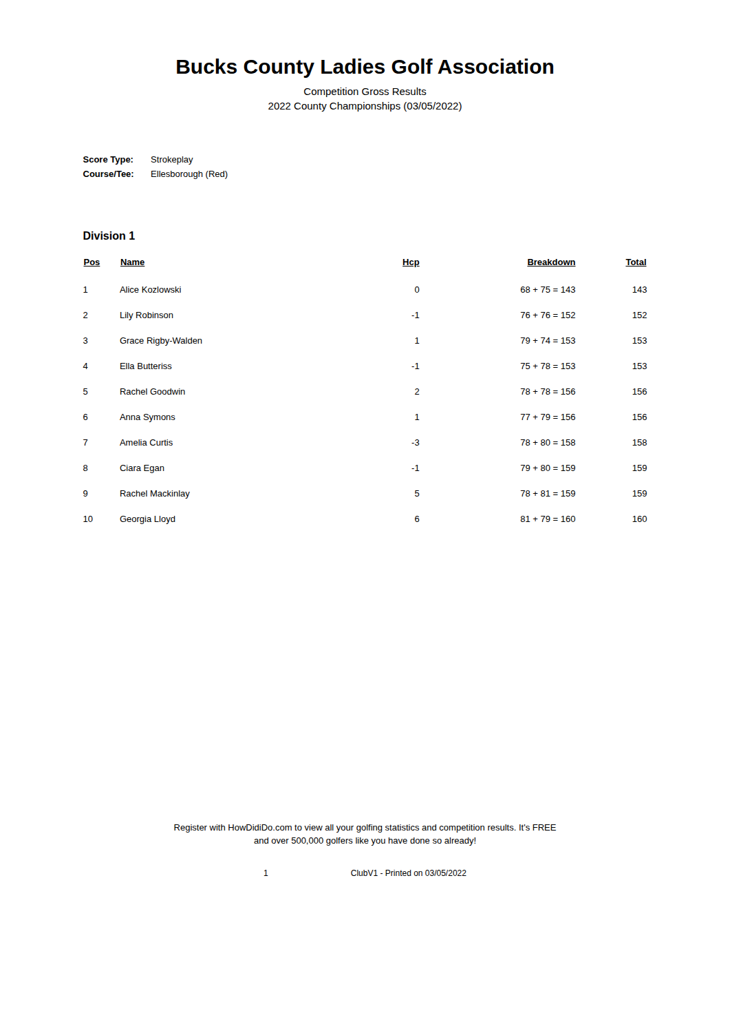Bucks County Ladies Golf Association
Competition Gross Results
2022 County Championships (03/05/2022)
Score Type: Strokeplay
Course/Tee: Ellesborough (Red)
Division 1
| Pos | Name | Hcp | Breakdown | Total |
| --- | --- | --- | --- | --- |
| 1 | Alice Kozlowski | 0 | 68 + 75 = 143 | 143 |
| 2 | Lily Robinson | -1 | 76 + 76 = 152 | 152 |
| 3 | Grace Rigby-Walden | 1 | 79 + 74 = 153 | 153 |
| 4 | Ella Butteriss | -1 | 75 + 78 = 153 | 153 |
| 5 | Rachel Goodwin | 2 | 78 + 78 = 156 | 156 |
| 6 | Anna Symons | 1 | 77 + 79 = 156 | 156 |
| 7 | Amelia Curtis | -3 | 78 + 80 = 158 | 158 |
| 8 | Ciara Egan | -1 | 79 + 80 = 159 | 159 |
| 9 | Rachel Mackinlay | 5 | 78 + 81 = 159 | 159 |
| 10 | Georgia Lloyd | 6 | 81 + 79 = 160 | 160 |
Register with HowDidiDo.com to view all your golfing statistics and competition results. It's FREE
and over 500,000 golfers like you have done so already!
1 ClubV1 - Printed on 03/05/2022